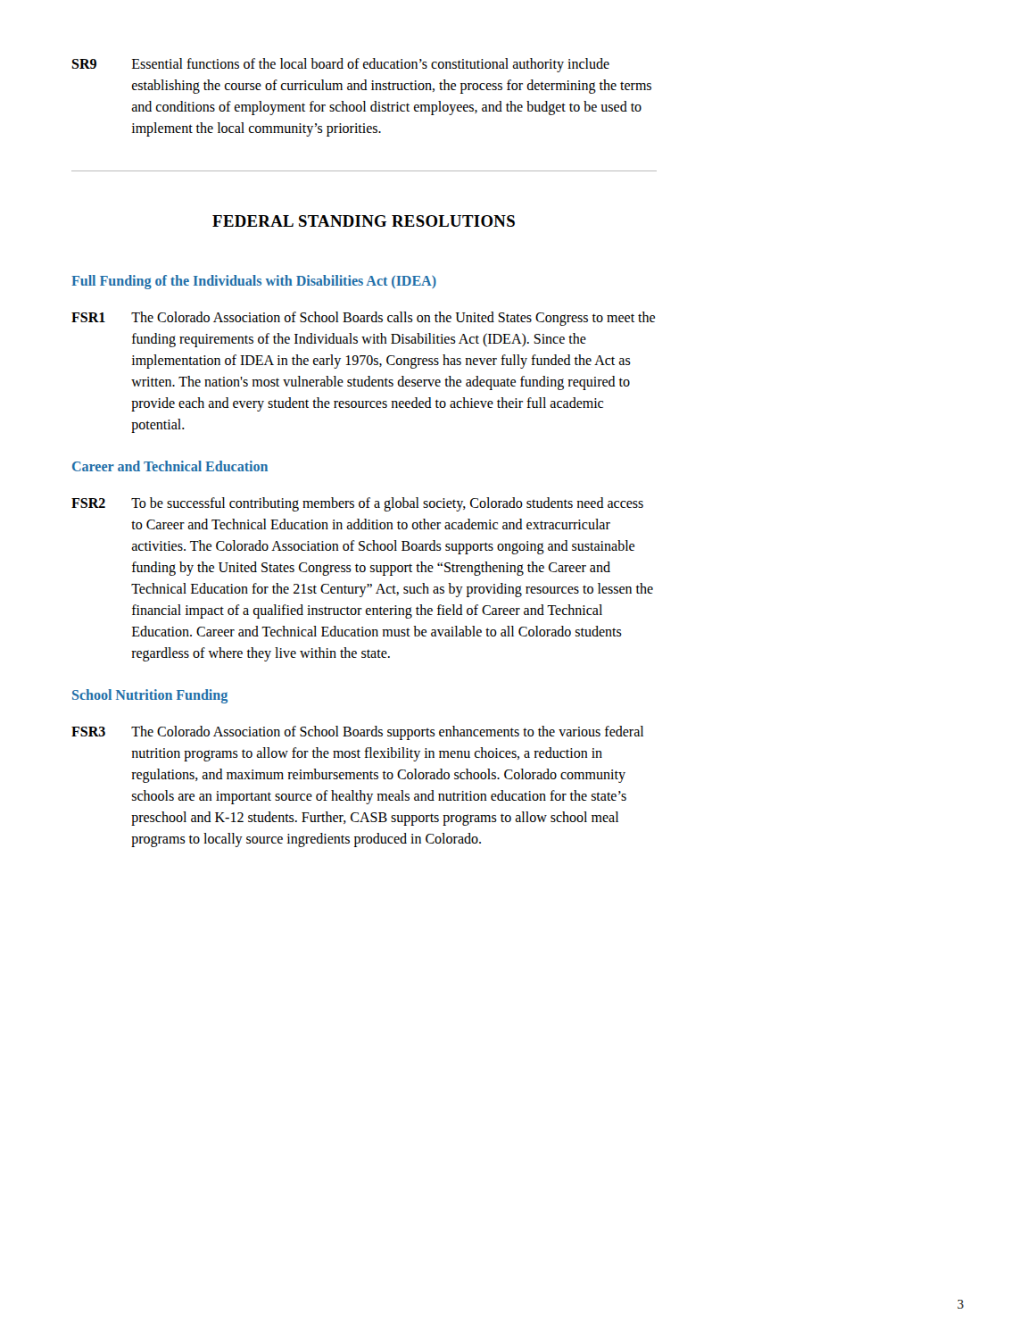SR9
Essential functions of the local board of education’s constitutional authority include establishing the course of curriculum and instruction, the process for determining the terms and conditions of employment for school district employees, and the budget to be used to implement the local community’s priorities.
FEDERAL STANDING RESOLUTIONS
Full Funding of the Individuals with Disabilities Act (IDEA)
FSR1
The Colorado Association of School Boards calls on the United States Congress to meet the funding requirements of the Individuals with Disabilities Act (IDEA). Since the implementation of IDEA in the early 1970s, Congress has never fully funded the Act as written. The nation's most vulnerable students deserve the adequate funding required to provide each and every student the resources needed to achieve their full academic potential.
Career and Technical Education
FSR2
To be successful contributing members of a global society, Colorado students need access to Career and Technical Education in addition to other academic and extracurricular activities. The Colorado Association of School Boards supports ongoing and sustainable funding by the United States Congress to support the “Strengthening the Career and Technical Education for the 21st Century” Act, such as by providing resources to lessen the financial impact of a qualified instructor entering the field of Career and Technical Education. Career and Technical Education must be available to all Colorado students regardless of where they live within the state.
School Nutrition Funding
FSR3
The Colorado Association of School Boards supports enhancements to the various federal nutrition programs to allow for the most flexibility in menu choices, a reduction in regulations, and maximum reimbursements to Colorado schools. Colorado community schools are an important source of healthy meals and nutrition education for the state’s preschool and K-12 students. Further, CASB supports programs to allow school meal programs to locally source ingredients produced in Colorado.
3